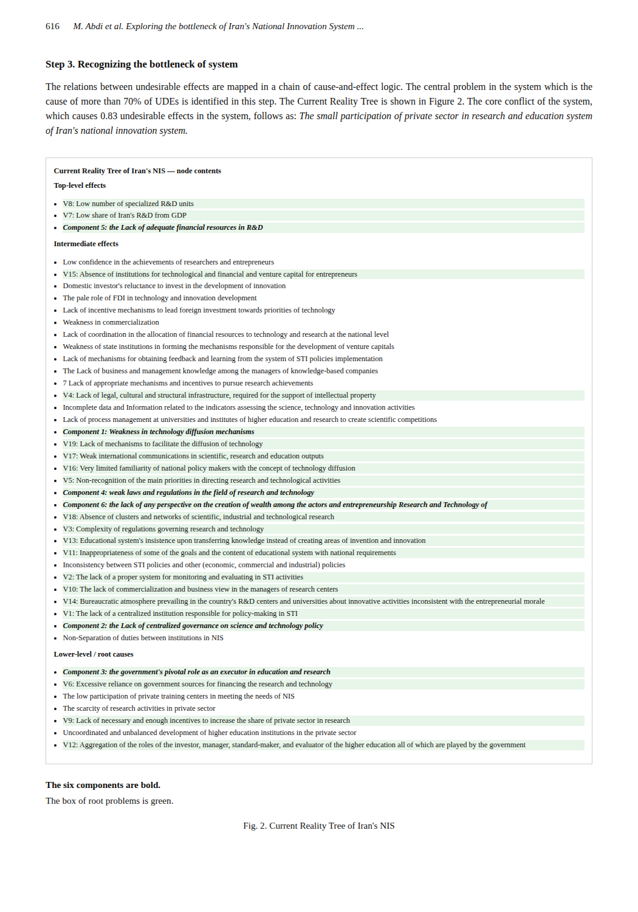616 M. Abdi et al. Exploring the bottleneck of Iran's National Innovation System ...
Step 3. Recognizing the bottleneck of system
The relations between undesirable effects are mapped in a chain of cause-and-effect logic. The central problem in the system which is the cause of more than 70% of UDEs is identified in this step. The Current Reality Tree is shown in Figure 2. The core conflict of the system, which causes 0.83 undesirable effects in the system, follows as: The small participation of private sector in research and education system of Iran's national innovation system.
Current Reality Tree of Iran's NIS — node contents
Top-level effects
V8: Low number of specialized R&D units
V7: Low share of Iran's R&D from GDP
Component 5: the Lack of adequate financial resources in R&D
Intermediate effects
Low confidence in the achievements of researchers and entrepreneurs
V15: Absence of institutions for technological and financial and venture capital for entrepreneurs
Domestic investor's reluctance to invest in the development of innovation
The pale role of FDI in technology and innovation development
Lack of incentive mechanisms to lead foreign investment towards priorities of technology
Weakness in commercialization
Lack of coordination in the allocation of financial resources to technology and research at the national level
Weakness of state institutions in forming the mechanisms responsible for the development of venture capitals
Lack of mechanisms for obtaining feedback and learning from the system of STI policies implementation
The Lack of business and management knowledge among the managers of knowledge-based companies
7 Lack of appropriate mechanisms and incentives to pursue research achievements
V4: Lack of legal, cultural and structural infrastructure, required for the support of intellectual property
Incomplete data and Information related to the indicators assessing the science, technology and innovation activities
Lack of process management at universities and institutes of higher education and research to create scientific competitions
Component 1: Weakness in technology diffusion mechanisms
V19: Lack of mechanisms to facilitate the diffusion of technology
V17: Weak international communications in scientific, research and education outputs
V16: Very limited familiarity of national policy makers with the concept of technology diffusion
V5: Non-recognition of the main priorities in directing research and technological activities
Component 4: weak laws and regulations in the field of research and technology
Component 6: the lack of any perspective on the creation of wealth among the actors and entrepreneurship Research and Technology of
V18: Absence of clusters and networks of scientific, industrial and technological research
V3: Complexity of regulations governing research and technology
V13: Educational system's insistence upon transferring knowledge instead of creating areas of invention and innovation
V11: Inappropriateness of some of the goals and the content of educational system with national requirements
Inconsistency between STI policies and other (economic, commercial and industrial) policies
V2: The lack of a proper system for monitoring and evaluating in STI activities
V10: The lack of commercialization and business view in the managers of research centers
V14: Bureaucratic atmosphere prevailing in the country's R&D centers and universities about innovative activities inconsistent with the entrepreneurial morale
V1: The lack of a centralized institution responsible for policy-making in STI
Component 2: the Lack of centralized governance on science and technology policy
Non-Separation of duties between institutions in NIS
Lower-level / root causes
Component 3: the government's pivotal role as an executor in education and research
V6: Excessive reliance on government sources for financing the research and technology
The low participation of private training centers in meeting the needs of NIS
The scarcity of research activities in private sector
V9: Lack of necessary and enough incentives to increase the share of private sector in research
Uncoordinated and unbalanced development of higher education institutions in the private sector
V12: Aggregation of the roles of the investor, manager, standard-maker, and evaluator of the higher education all of which are played by the government
The six components are bold.
The box of root problems is green.
Fig. 2. Current Reality Tree of Iran's NIS